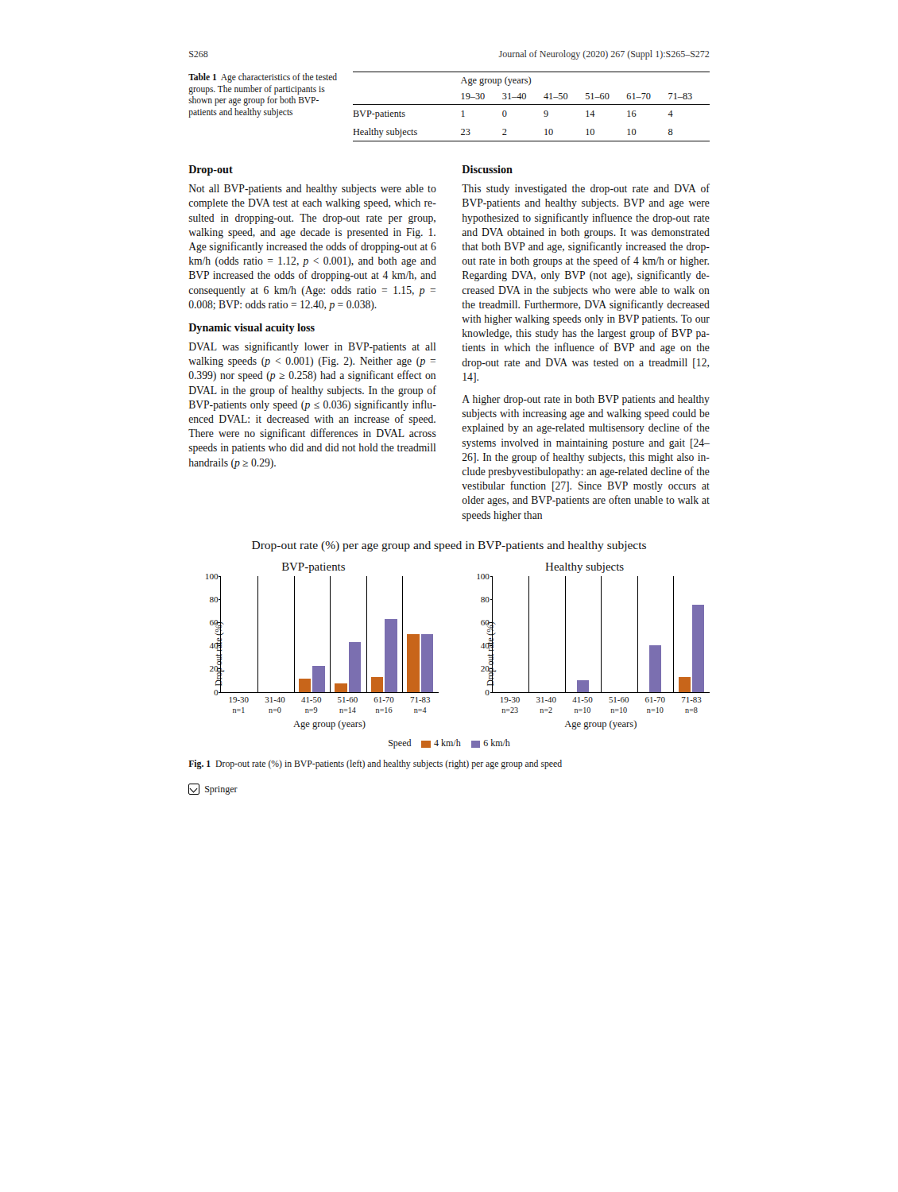S268
Journal of Neurology (2020) 267 (Suppl 1):S265–S272
Table 1 Age characteristics of the tested groups. The number of participants is shown per age group for both BVP-patients and healthy subjects
| | Age group (years) |
| --- | --- |
| | 19–30 | 31–40 | 41–50 | 51–60 | 61–70 | 71–83 |
| BVP-patients | 1 | 0 | 9 | 14 | 16 | 4 |
| Healthy subjects | 23 | 2 | 10 | 10 | 10 | 8 |
Drop-out
Not all BVP-patients and healthy subjects were able to complete the DVA test at each walking speed, which resulted in dropping-out. The drop-out rate per group, walking speed, and age decade is presented in Fig. 1. Age significantly increased the odds of dropping-out at 6 km/h (odds ratio = 1.12, p < 0.001), and both age and BVP increased the odds of dropping-out at 4 km/h, and consequently at 6 km/h (Age: odds ratio = 1.15, p = 0.008; BVP: odds ratio = 12.40, p = 0.038).
Dynamic visual acuity loss
DVAL was significantly lower in BVP-patients at all walking speeds (p < 0.001) (Fig. 2). Neither age (p = 0.399) nor speed (p ≥ 0.258) had a significant effect on DVAL in the group of healthy subjects. In the group of BVP-patients only speed (p ≤ 0.036) significantly influenced DVAL: it decreased with an increase of speed. There were no significant differences in DVAL across speeds in patients who did and did not hold the treadmill handrails (p ≥ 0.29).
Discussion
This study investigated the drop-out rate and DVA of BVP-patients and healthy subjects. BVP and age were hypothesized to significantly influence the drop-out rate and DVA obtained in both groups. It was demonstrated that both BVP and age, significantly increased the drop-out rate in both groups at the speed of 4 km/h or higher. Regarding DVA, only BVP (not age), significantly decreased DVA in the subjects who were able to walk on the treadmill. Furthermore, DVA significantly decreased with higher walking speeds only in BVP patients. To our knowledge, this study has the largest group of BVP patients in which the influence of BVP and age on the drop-out rate and DVA was tested on a treadmill [12, 14].
A higher drop-out rate in both BVP patients and healthy subjects with increasing age and walking speed could be explained by an age-related multisensory decline of the systems involved in maintaining posture and gait [24–26]. In the group of healthy subjects, this might also include presbyvestibulopathy: an age-related decline of the vestibular function [27]. Since BVP mostly occurs at older ages, and BVP-patients are often unable to walk at speeds higher than
Drop-out rate (%) per age group and speed in BVP-patients and healthy subjects
BVP-patients
Drop out rate (%)
100
80
60
40
20
0
19-30
n=1
31-40
n=0
41-50
n=9
51-60
n=14
61-70
n=16
71-83
n=4
Age group (years)
Healthy subjects
Drop out rate (%)
100
80
60
40
20
0
19-30
n=23
31-40
n=2
41-50
n=10
51-60
n=10
61-70
n=10
71-83
n=8
Age group (years)
Speed 4 km/h 6 km/h
Fig. 1 Drop-out rate (%) in BVP-patients (left) and healthy subjects (right) per age group and speed
Springer